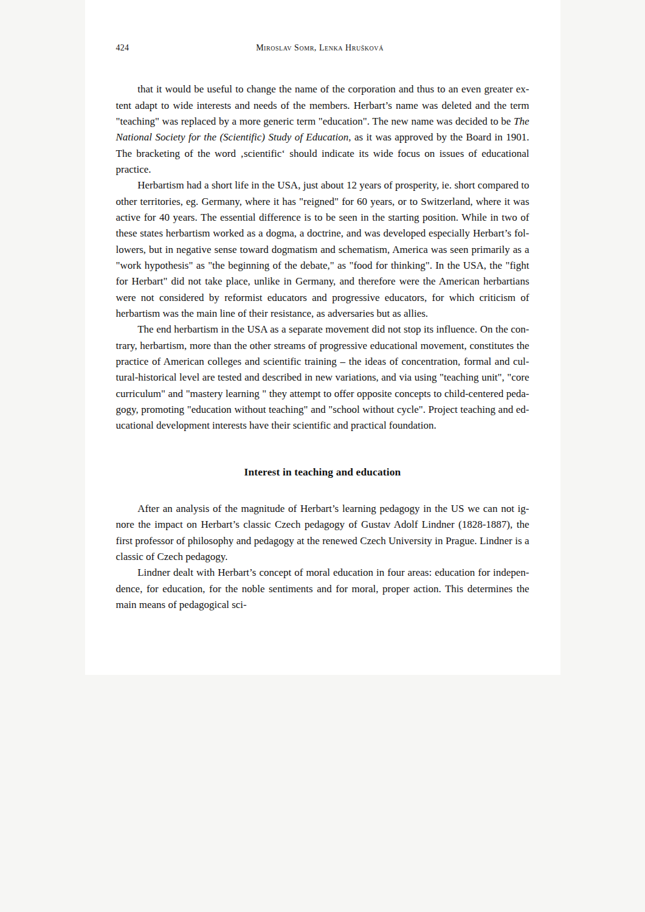424 Miroslav Somr, Lenka Hrušková
that it would be useful to change the name of the corporation and thus to an even greater extent adapt to wide interests and needs of the members. Herbart’s name was deleted and the term "teaching" was replaced by a more generic term "education". The new name was decided to be The National Society for the (Scientific) Study of Education, as it was approved by the Board in 1901. The bracketing of the word ‚scientific‘ should indicate its wide focus on issues of educational practice.
Herbartism had a short life in the USA, just about 12 years of prosperity, ie. short compared to other territories, eg. Germany, where it has "reigned" for 60 years, or to Switzerland, where it was active for 40 years. The essential difference is to be seen in the starting position. While in two of these states herbartism worked as a dogma, a doctrine, and was developed especially Herbart’s followers, but in negative sense toward dogmatism and schematism, America was seen primarily as a "work hypothesis" as "the beginning of the debate," as "food for thinking". In the USA, the "fight for Herbart" did not take place, unlike in Germany, and therefore were the American herbartians were not considered by reformist educators and progressive educators, for which criticism of herbartism was the main line of their resistance, as adversaries but as allies.
The end herbartism in the USA as a separate movement did not stop its influence. On the contrary, herbartism, more than the other streams of progressive educational movement, constitutes the practice of American colleges and scientific training – the ideas of concentration, formal and cultural-historical level are tested and described in new variations, and via using "teaching unit", "core curriculum" and "mastery learning " they attempt to offer opposite concepts to child-centered pedagogy, promoting "education without teaching" and "school without cycle". Project teaching and educational development interests have their scientific and practical foundation.
Interest in teaching and education
After an analysis of the magnitude of Herbart’s learning pedagogy in the US we can not ignore the impact on Herbart’s classic Czech pedagogy of Gustav Adolf Lindner (1828-1887), the first professor of philosophy and pedagogy at the renewed Czech University in Prague. Lindner is a classic of Czech pedagogy.
Lindner dealt with Herbart’s concept of moral education in four areas: education for independence, for education, for the noble sentiments and for moral, proper action. This determines the main means of pedagogical sci-